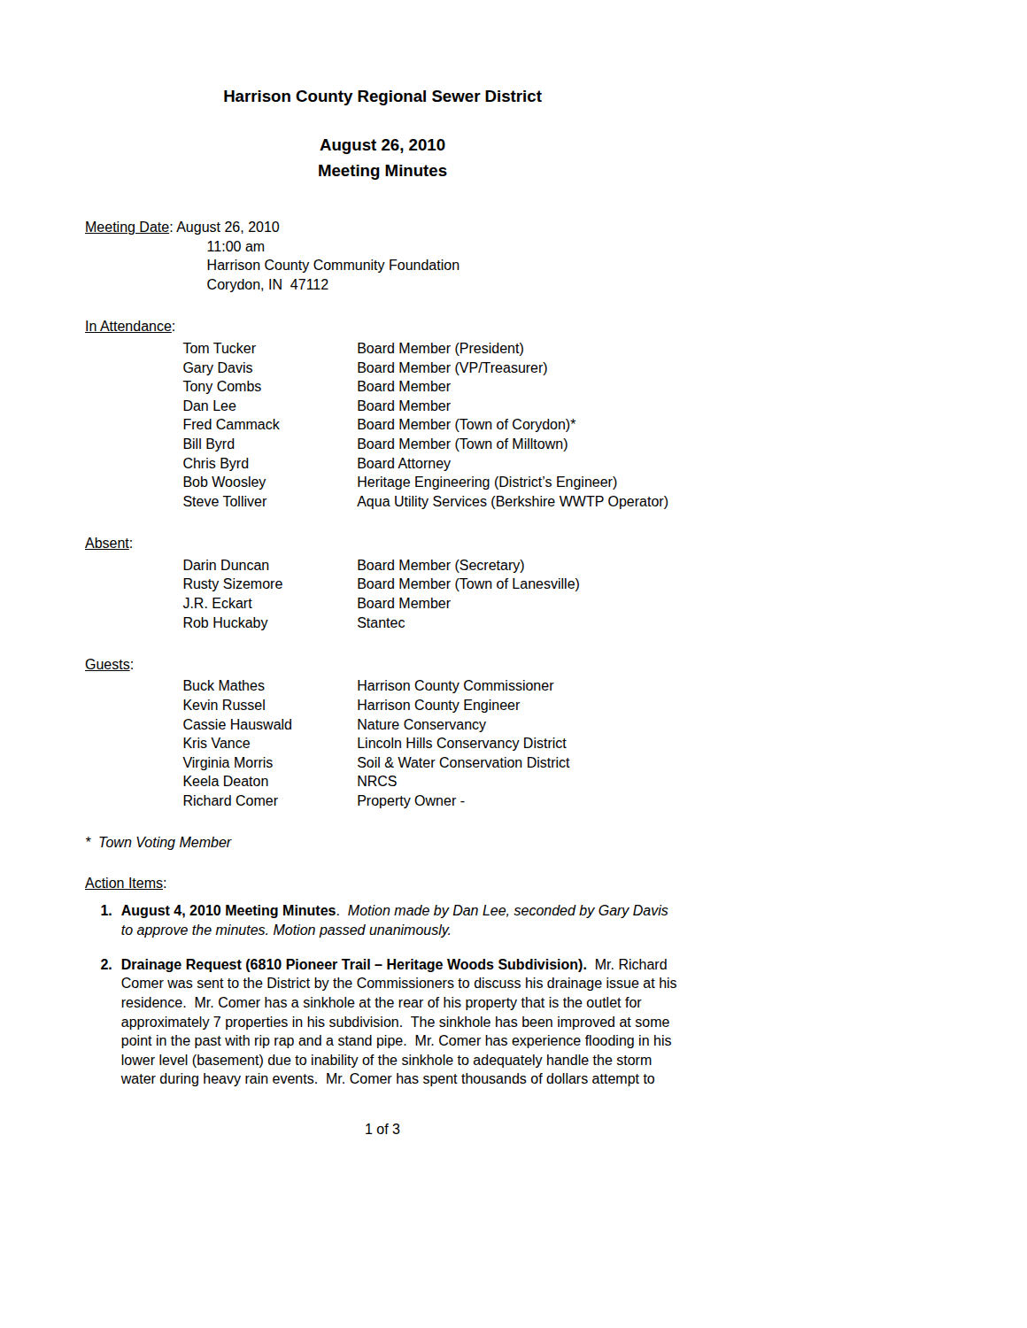Harrison County Regional Sewer District
August 26, 2010
Meeting Minutes
Meeting Date: August 26, 2010
11:00 am
Harrison County Community Foundation
Corydon, IN 47112
In Attendance:
| Tom Tucker | Board Member (President) |
| Gary Davis | Board Member (VP/Treasurer) |
| Tony Combs | Board Member |
| Dan Lee | Board Member |
| Fred Cammack | Board Member (Town of Corydon)* |
| Bill Byrd | Board Member (Town of Milltown) |
| Chris Byrd | Board Attorney |
| Bob Woosley | Heritage Engineering (District’s Engineer) |
| Steve Tolliver | Aqua Utility Services (Berkshire WWTP Operator) |
Absent:
| Darin Duncan | Board Member (Secretary) |
| Rusty Sizemore | Board Member (Town of Lanesville) |
| J.R. Eckart | Board Member |
| Rob Huckaby | Stantec |
Guests:
| Buck Mathes | Harrison County Commissioner |
| Kevin Russel | Harrison County Engineer |
| Cassie Hauswald | Nature Conservancy |
| Kris Vance | Lincoln Hills Conservancy District |
| Virginia Morris | Soil & Water Conservation District |
| Keela Deaton | NRCS |
| Richard Comer | Property Owner - |
* Town Voting Member
Action Items:
August 4, 2010 Meeting Minutes. Motion made by Dan Lee, seconded by Gary Davis to approve the minutes. Motion passed unanimously.
Drainage Request (6810 Pioneer Trail – Heritage Woods Subdivision). Mr. Richard Comer was sent to the District by the Commissioners to discuss his drainage issue at his residence. Mr. Comer has a sinkhole at the rear of his property that is the outlet for approximately 7 properties in his subdivision. The sinkhole has been improved at some point in the past with rip rap and a stand pipe. Mr. Comer has experience flooding in his lower level (basement) due to inability of the sinkhole to adequately handle the storm water during heavy rain events. Mr. Comer has spent thousands of dollars attempt to
1 of 3